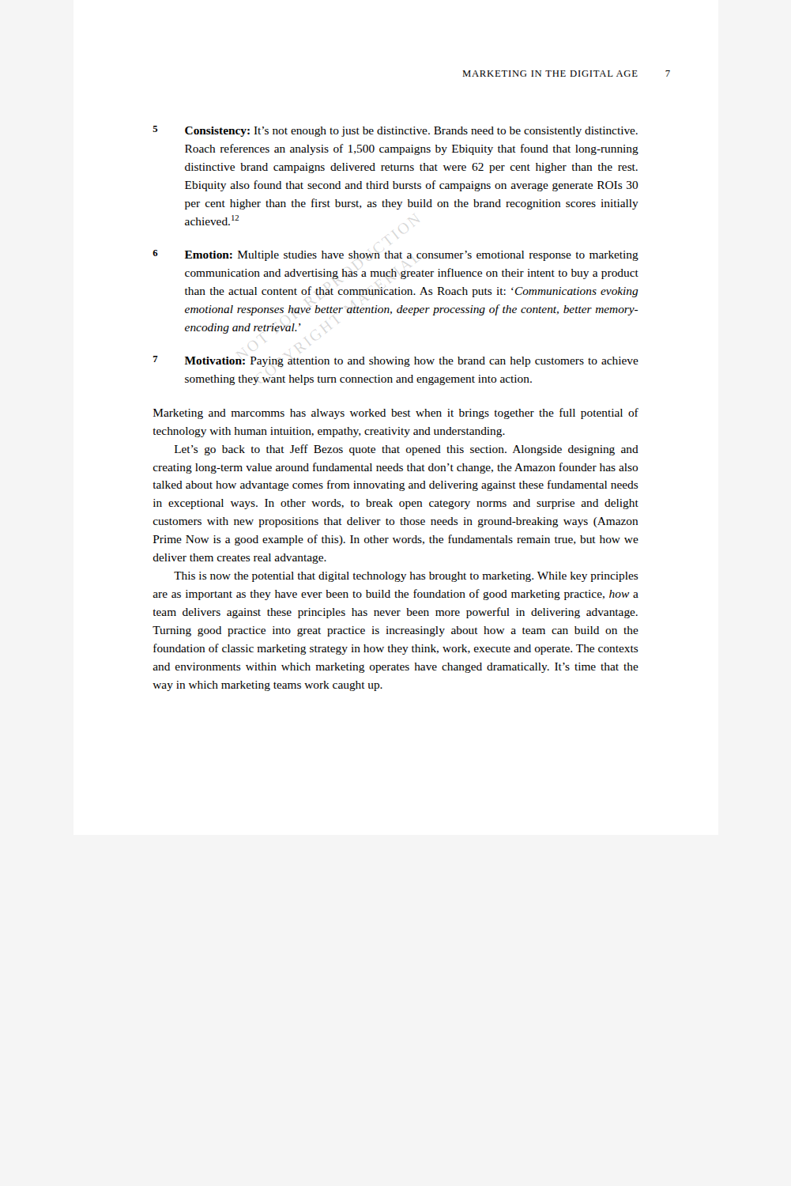Marketing in the digital age 7
5 Consistency: It’s not enough to just be distinctive. Brands need to be consistently distinctive. Roach references an analysis of 1,500 campaigns by Ebiquity that found that long-running distinctive brand campaigns delivered returns that were 62 per cent higher than the rest. Ebiquity also found that second and third bursts of campaigns on average generate ROIs 30 per cent higher than the first burst, as they build on the brand recognition scores initially achieved.12
6 Emotion: Multiple studies have shown that a consumer’s emotional response to marketing communication and advertising has a much greater influence on their intent to buy a product than the actual content of that communication. As Roach puts it: ‘Communications evoking emotional responses have better attention, deeper processing of the content, better memory-encoding and retrieval.’
7 Motivation: Paying attention to and showing how the brand can help customers to achieve something they want helps turn connection and engagement into action.
Marketing and marcomms has always worked best when it brings together the full potential of technology with human intuition, empathy, creativity and understanding.
Let’s go back to that Jeff Bezos quote that opened this section. Alongside designing and creating long-term value around fundamental needs that don’t change, the Amazon founder has also talked about how advantage comes from innovating and delivering against these fundamental needs in exceptional ways. In other words, to break open category norms and surprise and delight customers with new propositions that deliver to those needs in ground-breaking ways (Amazon Prime Now is a good example of this). In other words, the fundamentals remain true, but how we deliver them creates real advantage.
This is now the potential that digital technology has brought to marketing. While key principles are as important as they have ever been to build the foundation of good marketing practice, how a team delivers against these principles has never been more powerful in delivering advantage. Turning good practice into great practice is increasingly about how a team can build on the foundation of classic marketing strategy in how they think, work, execute and operate. The contexts and environments within which marketing operates have changed dramatically. It’s time that the way in which marketing teams work caught up.
NOT FOR REPRODUCTION COPYRIGHT MATERIAL